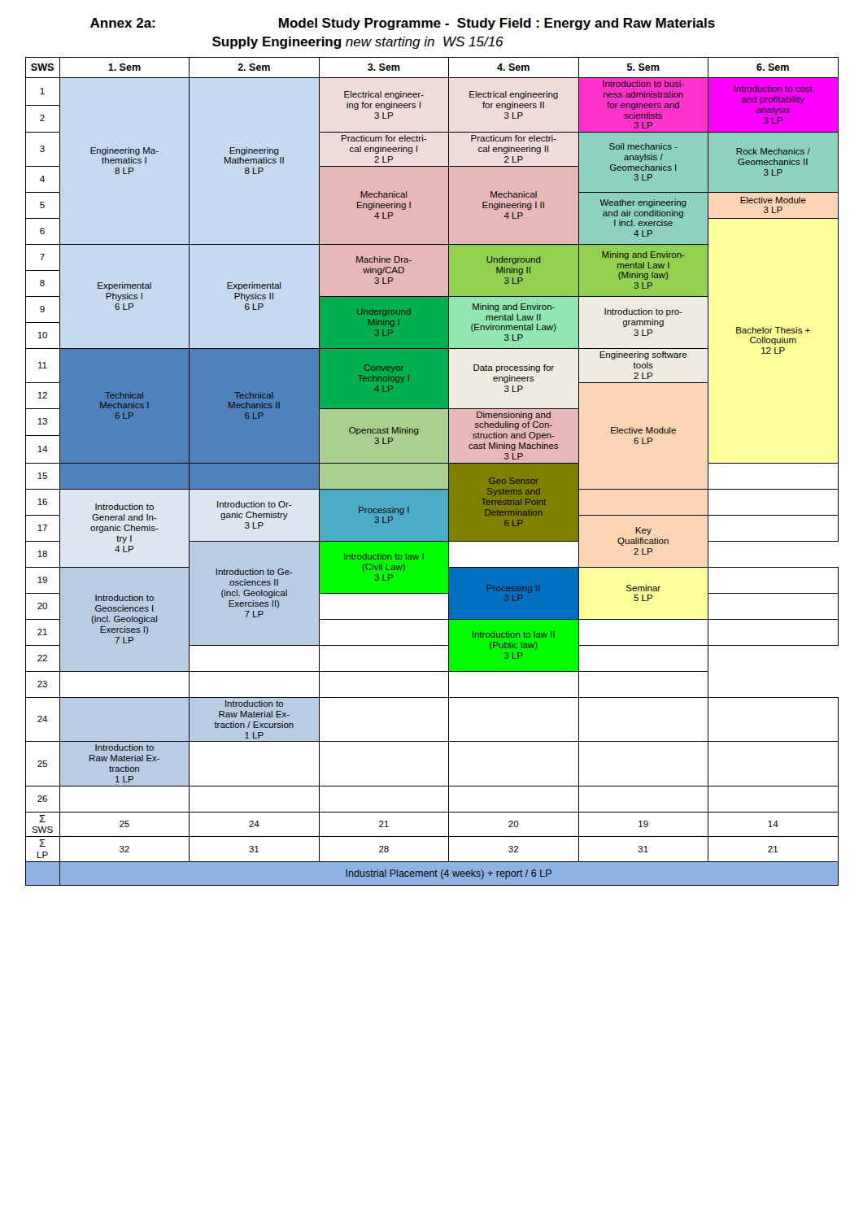Annex 2a: Model Study Programme - Study Field : Energy and Raw Materials
Supply Engineering new starting in WS 15/16
| SWS | 1. Sem | 2. Sem | 3. Sem | 4. Sem | 5. Sem | 6. Sem |
| --- | --- | --- | --- | --- | --- | --- |
| 1 | Engineering Ma- thematics I 8 LP | Engineering Mathematics II 8 LP | Electrical engineer- ing for engineers I 3 LP | Electrical engineering for engineers II 3 LP | Introduction to busi- ness administration for engineers and scientists 3 LP | Introduction to cost and profitability analysis 3 LP |
| 2 |
| 3 | Practicum for electri- cal engineering I 2 LP | Practicum for electri- cal engineering II 2 LP | Soil mechanics - anaylsis / Geomechanics I 3 LP | Rock Mechanics / Geomechanics II 3 LP |
| 4 | Mechanical Engineering I 4 LP | Mechanical Engineering I II 4 LP |
| 5 | Weather engineering and air conditioning I incl. exercise 4 LP | Elective Module 3 LP |
| 6 | Bachelor Thesis + Colloquium 12 LP |
| 7 | Experimental Physics I 6 LP | Experimental Physics II 6 LP | Machine Dra- wing/CAD 3 LP | Underground Mining II 3 LP | Mining and Environ- mental Law I (Mining law) 3 LP |
| 8 |
| 9 | Underground Mining I 3 LP | Mining and Environ- mental Law II (Environmental Law) 3 LP | Introduction to pro- gramming 3 LP |
| 10 |
| 11 | Technical Mechanics I 6 LP | Technical Mechanics II 6 LP | Conveyor Technology I 4 LP | Data processing for engineers 3 LP | Engineering software tools 2 LP |
| 12 | Elective Module 6 LP |
| 13 | Opencast Mining 3 LP | Dimensioning and scheduling of Con- struction and Open- cast Mining Machines 3 LP |
| 14 |
| 15 | | | | Geo Sensor Systems and Terrestrial Point Determination 6 LP | |
| 16 | Introduction to General and In- organic Chemis- try I 4 LP | Introduction to Or- ganic Chemistry 3 LP | Processing I 3 LP | | |
| 17 | Key Qualification 2 LP | |
| 18 | Introduction to Ge- osciences II (incl. Geological Exercises II) 7 LP | Introduction to law I (Civil Law) 3 LP | |
| 19 | Introduction to Geosciences I (incl. Geological Exercises I) 7 LP | Processing II 3 LP | Seminar 5 LP | |
| 20 | | |
| 21 | | Introduction to law II (Public law) 3 LP | | |
| 22 | | | |
| 23 | | | | | |
| 24 | | Introduction to Raw Material Ex- traction / Excursion 1 LP | | | | |
| 25 | Introduction to Raw Material Ex- traction 1 LP | | | | | |
| 26 | | | | | | |
| Σ SWS | 25 | 24 | 21 | 20 | 19 | 14 |
| Σ LP | 32 | 31 | 28 | 32 | 31 | 21 |
| | Industrial Placement (4 weeks) + report / 6 LP |